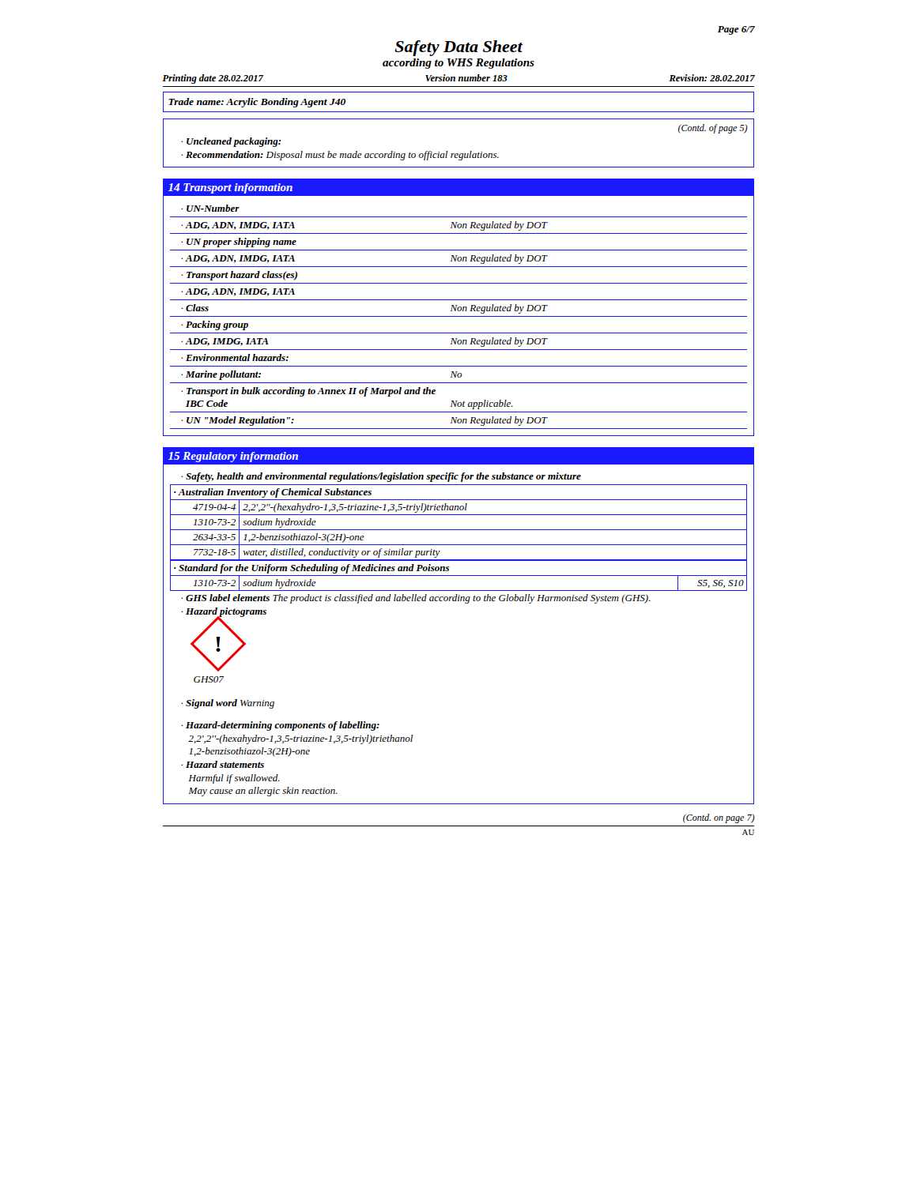Page 6/7
Safety Data Sheet
according to WHS Regulations
Printing date 28.02.2017 Version number 183 Revision: 28.02.2017
Trade name: Acrylic Bonding Agent J40
(Contd. of page 5)
· Uncleaned packaging:
· Recommendation: Disposal must be made according to official regulations.
14 Transport information
| · UN-Number | |
| · ADG, ADN, IMDG, IATA | Non Regulated by DOT |
| · UN proper shipping name | |
| · ADG, ADN, IMDG, IATA | Non Regulated by DOT |
| · Transport hazard class(es) | |
| · ADG, ADN, IMDG, IATA | |
| · Class | Non Regulated by DOT |
| · Packing group | |
| · ADG, IMDG, IATA | Non Regulated by DOT |
| · Environmental hazards: | |
| · Marine pollutant: | No |
| · Transport in bulk according to Annex II of Marpol and the IBC Code | Not applicable. |
| · UN "Model Regulation": | Non Regulated by DOT |
15 Regulatory information
· Safety, health and environmental regulations/legislation specific for the substance or mixture
| · Australian Inventory of Chemical Substances |
| 4719-04-4 | 2,2',2''-(hexahydro-1,3,5-triazine-1,3,5-triyl)triethanol |
| 1310-73-2 | sodium hydroxide |
| 2634-33-5 | 1,2-benzisothiazol-3(2H)-one |
| 7732-18-5 | water, distilled, conductivity or of similar purity |
| · Standard for the Uniform Scheduling of Medicines and Poisons |
| 1310-73-2 | sodium hydroxide | S5, S6, S10 |
· GHS label elements The product is classified and labelled according to the Globally Harmonised System (GHS).
· Hazard pictograms
!
GHS07
· Signal word Warning
· Hazard-determining components of labelling:
2,2',2''-(hexahydro-1,3,5-triazine-1,3,5-triyl)triethanol
1,2-benzisothiazol-3(2H)-one
· Hazard statements
Harmful if swallowed.
May cause an allergic skin reaction.
(Contd. on page 7)
AU